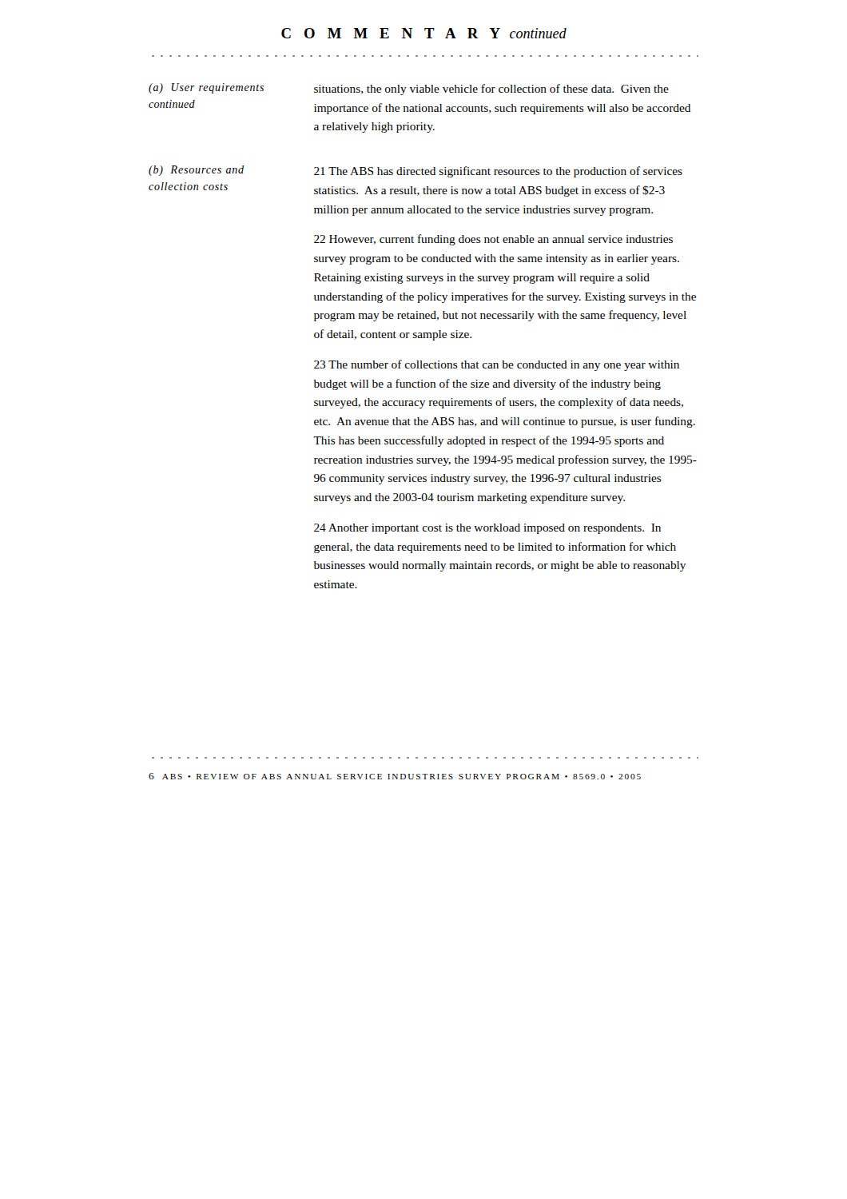C O M M E N T A R Y continued
| (a) User requirements continued | situations, the only viable vehicle for collection of these data. Given the importance of the national accounts, such requirements will also be accorded a relatively high priority. |
| (b) Resources and collection costs | 21 The ABS has directed significant resources to the production of services statistics. As a result, there is now a total ABS budget in excess of $2-3 million per annum allocated to the service industries survey program. 22 However, current funding does not enable an annual service industries survey program to be conducted with the same intensity as in earlier years. Retaining existing surveys in the survey program will require a solid understanding of the policy imperatives for the survey. Existing surveys in the program may be retained, but not necessarily with the same frequency, level of detail, content or sample size. 23 The number of collections that can be conducted in any one year within budget will be a function of the size and diversity of the industry being surveyed, the accuracy requirements of users, the complexity of data needs, etc. An avenue that the ABS has, and will continue to pursue, is user funding. This has been successfully adopted in respect of the 1994-95 sports and recreation industries survey, the 1994-95 medical profession survey, the 1995-96 community services industry survey, the 1996-97 cultural industries surveys and the 2003-04 tourism marketing expenditure survey. 24 Another important cost is the workload imposed on respondents. In general, the data requirements need to be limited to information for which businesses would normally maintain records, or might be able to reasonably estimate. |
6 ABS • REVIEW OF ABS ANNUAL SERVICE INDUSTRIES SURVEY PROGRAM • 8569.0 • 2005